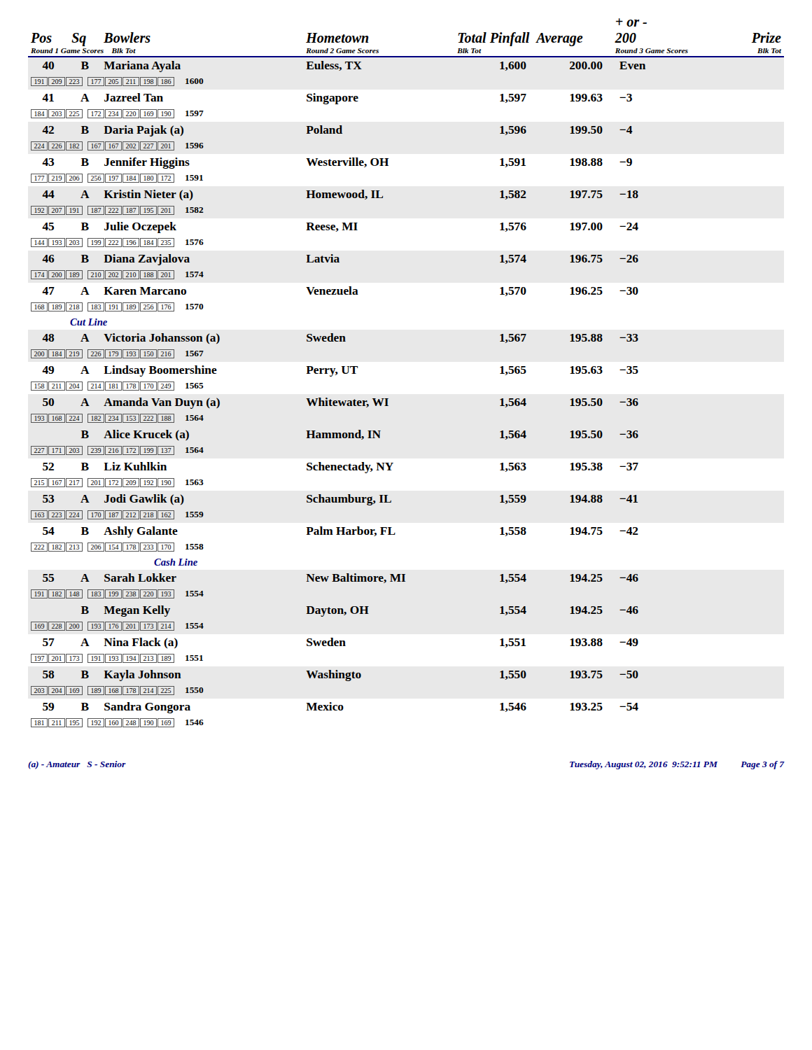| Pos | Sq | Bowlers | Hometown | Total Pinfall Average | + or - 200 | Prize |
| --- | --- | --- | --- | --- | --- | --- |
| Round 1 Game Scores Blk Tot | Round 2 Game Scores | Blk Tot | Round 3 Game Scores | Blk Tot |
| 40 | B | Mariana Ayala | Euless, TX | 1,600 | 200.00 | Even | |
| 191 209 223 177 205 211 198 186 1600 | |
| 41 | A | Jazreel Tan | Singapore | 1,597 | 199.63 | −3 | |
| 184 203 225 172 234 220 169 190 1597 | |
| 42 | B | Daria Pajak (a) | Poland | 1,596 | 199.50 | −4 | |
| 224 226 182 167 167 202 227 201 1596 | |
| 43 | B | Jennifer Higgins | Westerville, OH | 1,591 | 198.88 | −9 | |
| 177 219 206 256 197 184 180 172 1591 | |
| 44 | A | Kristin Nieter (a) | Homewood, IL | 1,582 | 197.75 | −18 | |
| 192 207 191 187 222 187 195 201 1582 | |
| 45 | B | Julie Oczepek | Reese, MI | 1,576 | 197.00 | −24 | |
| 144 193 203 199 222 196 184 235 1576 | |
| 46 | B | Diana Zavjalova | Latvia | 1,574 | 196.75 | −26 | |
| 174 200 189 210 202 210 188 201 1574 | |
| 47 | A | Karen Marcano | Venezuela | 1,570 | 196.25 | −30 | |
| 168 189 218 183 191 189 256 176 1570 | |
| Cut Line |
| 48 | A | Victoria Johansson (a) | Sweden | 1,567 | 195.88 | −33 | |
| 200 184 219 226 179 193 150 216 1567 | |
| 49 | A | Lindsay Boomershine | Perry, UT | 1,565 | 195.63 | −35 | |
| 158 211 204 214 181 178 170 249 1565 | |
| 50 | A | Amanda Van Duyn (a) | Whitewater, WI | 1,564 | 195.50 | −36 | |
| 193 168 224 182 234 153 222 188 1564 | |
| | B | Alice Krucek (a) | Hammond, IN | 1,564 | 195.50 | −36 | |
| 227 171 203 239 216 172 199 137 1564 | |
| 52 | B | Liz Kuhlkin | Schenectady, NY | 1,563 | 195.38 | −37 | |
| 215 167 217 201 172 209 192 190 1563 | |
| 53 | A | Jodi Gawlik (a) | Schaumburg, IL | 1,559 | 194.88 | −41 | |
| 163 223 224 170 187 212 218 162 1559 | |
| 54 | B | Ashly Galante | Palm Harbor, FL | 1,558 | 194.75 | −42 | |
| 222 182 213 206 154 178 233 170 1558 | |
| Cash Line |
| 55 | A | Sarah Lokker | New Baltimore, MI | 1,554 | 194.25 | −46 | |
| 191 182 148 183 199 238 220 193 1554 | |
| | B | Megan Kelly | Dayton, OH | 1,554 | 194.25 | −46 | |
| 169 228 200 193 176 201 173 214 1554 | |
| 57 | A | Nina Flack (a) | Sweden | 1,551 | 193.88 | −49 | |
| 197 201 173 191 193 194 213 189 1551 | |
| 58 | B | Kayla Johnson | Washingto | 1,550 | 193.75 | −50 | |
| 203 204 169 189 168 178 214 225 1550 | |
| 59 | B | Sandra Gongora | Mexico | 1,546 | 193.25 | −54 | |
| 181 211 195 192 160 248 190 169 1546 | |
(a) - Amateur S - Senior
Tuesday, August 02, 2016 9:52:11 PM Page 3 of 7